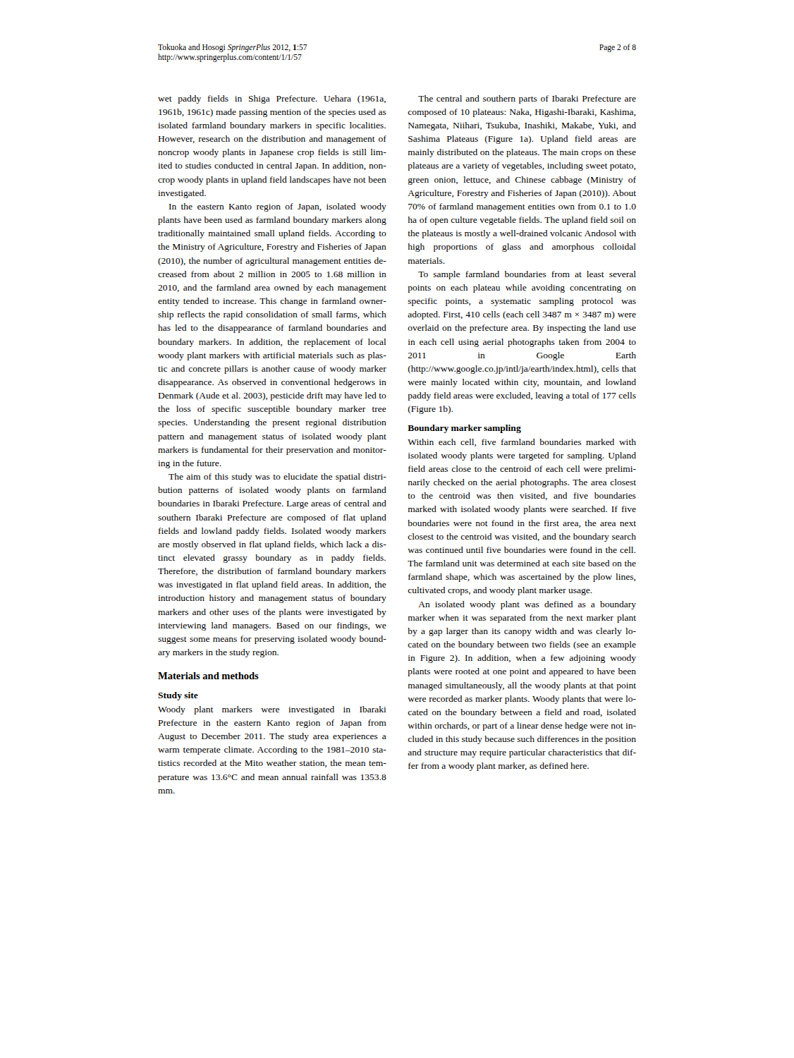Tokuoka and Hosogi SpringerPlus 2012, 1:57 http://www.springerplus.com/content/1/1/57
Page 2 of 8
wet paddy fields in Shiga Prefecture. Uehara (1961a, 1961b, 1961c) made passing mention of the species used as isolated farmland boundary markers in specific localities. However, research on the distribution and management of noncrop woody plants in Japanese crop fields is still limited to studies conducted in central Japan. In addition, noncrop woody plants in upland field landscapes have not been investigated.
In the eastern Kanto region of Japan, isolated woody plants have been used as farmland boundary markers along traditionally maintained small upland fields. According to the Ministry of Agriculture, Forestry and Fisheries of Japan (2010), the number of agricultural management entities decreased from about 2 million in 2005 to 1.68 million in 2010, and the farmland area owned by each management entity tended to increase. This change in farmland ownership reflects the rapid consolidation of small farms, which has led to the disappearance of farmland boundaries and boundary markers. In addition, the replacement of local woody plant markers with artificial materials such as plastic and concrete pillars is another cause of woody marker disappearance. As observed in conventional hedgerows in Denmark (Aude et al. 2003), pesticide drift may have led to the loss of specific susceptible boundary marker tree species. Understanding the present regional distribution pattern and management status of isolated woody plant markers is fundamental for their preservation and monitoring in the future.
The aim of this study was to elucidate the spatial distribution patterns of isolated woody plants on farmland boundaries in Ibaraki Prefecture. Large areas of central and southern Ibaraki Prefecture are composed of flat upland fields and lowland paddy fields. Isolated woody markers are mostly observed in flat upland fields, which lack a distinct elevated grassy boundary as in paddy fields. Therefore, the distribution of farmland boundary markers was investigated in flat upland field areas. In addition, the introduction history and management status of boundary markers and other uses of the plants were investigated by interviewing land managers. Based on our findings, we suggest some means for preserving isolated woody boundary markers in the study region.
Materials and methods
Study site
Woody plant markers were investigated in Ibaraki Prefecture in the eastern Kanto region of Japan from August to December 2011. The study area experiences a warm temperate climate. According to the 1981–2010 statistics recorded at the Mito weather station, the mean temperature was 13.6°C and mean annual rainfall was 1353.8 mm.
The central and southern parts of Ibaraki Prefecture are composed of 10 plateaus: Naka, Higashi-Ibaraki, Kashima, Namegata, Niihari, Tsukuba, Inashiki, Makabe, Yuki, and Sashima Plateaus (Figure 1a). Upland field areas are mainly distributed on the plateaus. The main crops on these plateaus are a variety of vegetables, including sweet potato, green onion, lettuce, and Chinese cabbage (Ministry of Agriculture, Forestry and Fisheries of Japan (2010)). About 70% of farmland management entities own from 0.1 to 1.0 ha of open culture vegetable fields. The upland field soil on the plateaus is mostly a well-drained volcanic Andosol with high proportions of glass and amorphous colloidal materials.
To sample farmland boundaries from at least several points on each plateau while avoiding concentrating on specific points, a systematic sampling protocol was adopted. First, 410 cells (each cell 3487 m × 3487 m) were overlaid on the prefecture area. By inspecting the land use in each cell using aerial photographs taken from 2004 to 2011 in Google Earth (http://www.google.co.jp/intl/ja/earth/index.html), cells that were mainly located within city, mountain, and lowland paddy field areas were excluded, leaving a total of 177 cells (Figure 1b).
Boundary marker sampling
Within each cell, five farmland boundaries marked with isolated woody plants were targeted for sampling. Upland field areas close to the centroid of each cell were preliminarily checked on the aerial photographs. The area closest to the centroid was then visited, and five boundaries marked with isolated woody plants were searched. If five boundaries were not found in the first area, the area next closest to the centroid was visited, and the boundary search was continued until five boundaries were found in the cell. The farmland unit was determined at each site based on the farmland shape, which was ascertained by the plow lines, cultivated crops, and woody plant marker usage.
An isolated woody plant was defined as a boundary marker when it was separated from the next marker plant by a gap larger than its canopy width and was clearly located on the boundary between two fields (see an example in Figure 2). In addition, when a few adjoining woody plants were rooted at one point and appeared to have been managed simultaneously, all the woody plants at that point were recorded as marker plants. Woody plants that were located on the boundary between a field and road, isolated within orchards, or part of a linear dense hedge were not included in this study because such differences in the position and structure may require particular characteristics that differ from a woody plant marker, as defined here.